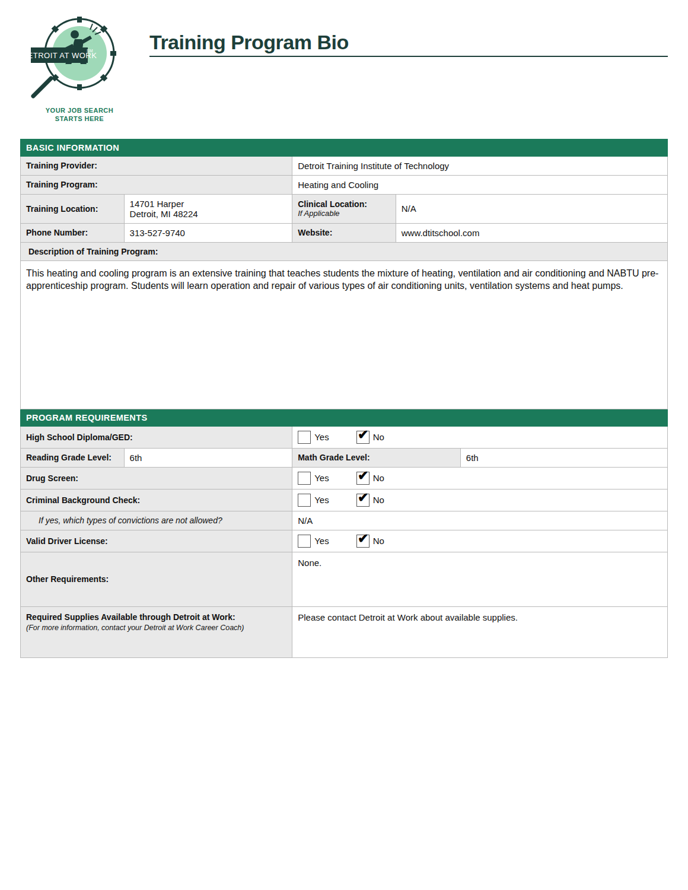DETROIT AT WORK SM
YOUR JOB SEARCH
STARTS HERE
Training Program Bio
| BASIC INFORMATION |
| Training Provider: | Detroit Training Institute of Technology |
| Training Program: | Heating and Cooling |
| Training Location: | 14701 Harper Detroit, MI 48224 | Clinical Location: If Applicable | N/A |
| Phone Number: | 313-527-9740 | Website: | www.dtitschool.com |
| Description of Training Program: |
| This heating and cooling program is an extensive training that teaches students the mixture of heating, ventilation and air conditioning and NABTU pre-apprenticeship program. Students will learn operation and repair of various types of air conditioning units, ventilation systems and heat pumps. |
| PROGRAM REQUIREMENTS |
| High School Diploma/GED: | Yes No |
| Reading Grade Level: | 6th | Math Grade Level: | 6th |
| Drug Screen: | Yes No |
| Criminal Background Check: | Yes No |
| If yes, which types of convictions are not allowed? | N/A |
| Valid Driver License: | Yes No |
| Other Requirements: | None. |
| Required Supplies Available through Detroit at Work: (For more information, contact your Detroit at Work Career Coach) | Please contact Detroit at Work about available supplies. |